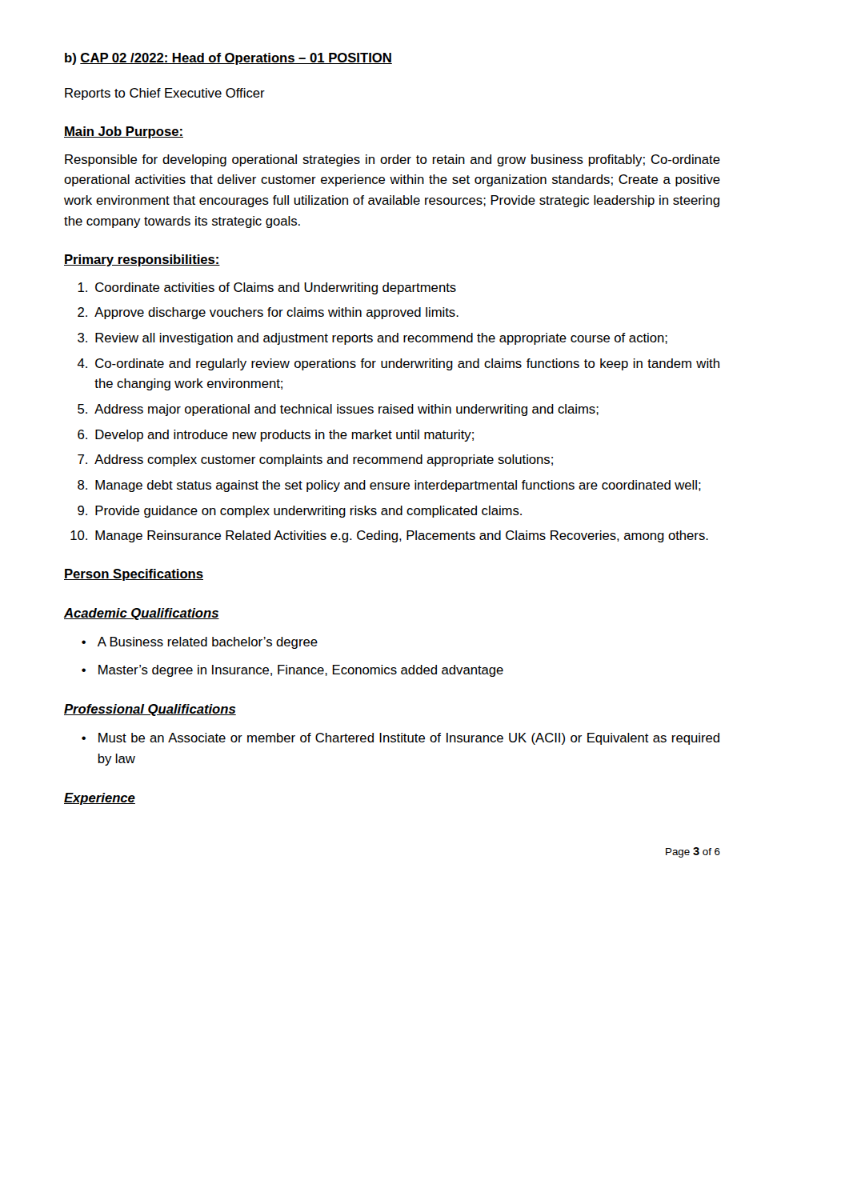b) CAP 02 /2022: Head of Operations – 01 POSITION
Reports to Chief Executive Officer
Main Job Purpose:
Responsible for developing operational strategies in order to retain and grow business profitably; Co-ordinate operational activities that deliver customer experience within the set organization standards; Create a positive work environment that encourages full utilization of available resources; Provide strategic leadership in steering the company towards its strategic goals.
Primary responsibilities:
Coordinate activities of Claims and Underwriting departments
Approve discharge vouchers for claims within approved limits.
Review all investigation and adjustment reports and recommend the appropriate course of action;
Co-ordinate and regularly review operations for underwriting and claims functions to keep in tandem with the changing work environment;
Address major operational and technical issues raised within underwriting and claims;
Develop and introduce new products in the market until maturity;
Address complex customer complaints and recommend appropriate solutions;
Manage debt status against the set policy and ensure interdepartmental functions are coordinated well;
Provide guidance on complex underwriting risks and complicated claims.
Manage Reinsurance Related Activities e.g. Ceding, Placements and Claims Recoveries, among others.
Person Specifications
Academic Qualifications
A Business related bachelor’s degree
Master’s degree in Insurance, Finance, Economics added advantage
Professional Qualifications
Must be an Associate or member of Chartered Institute of Insurance UK (ACII) or Equivalent as required by law
Experience
Page 3 of 6